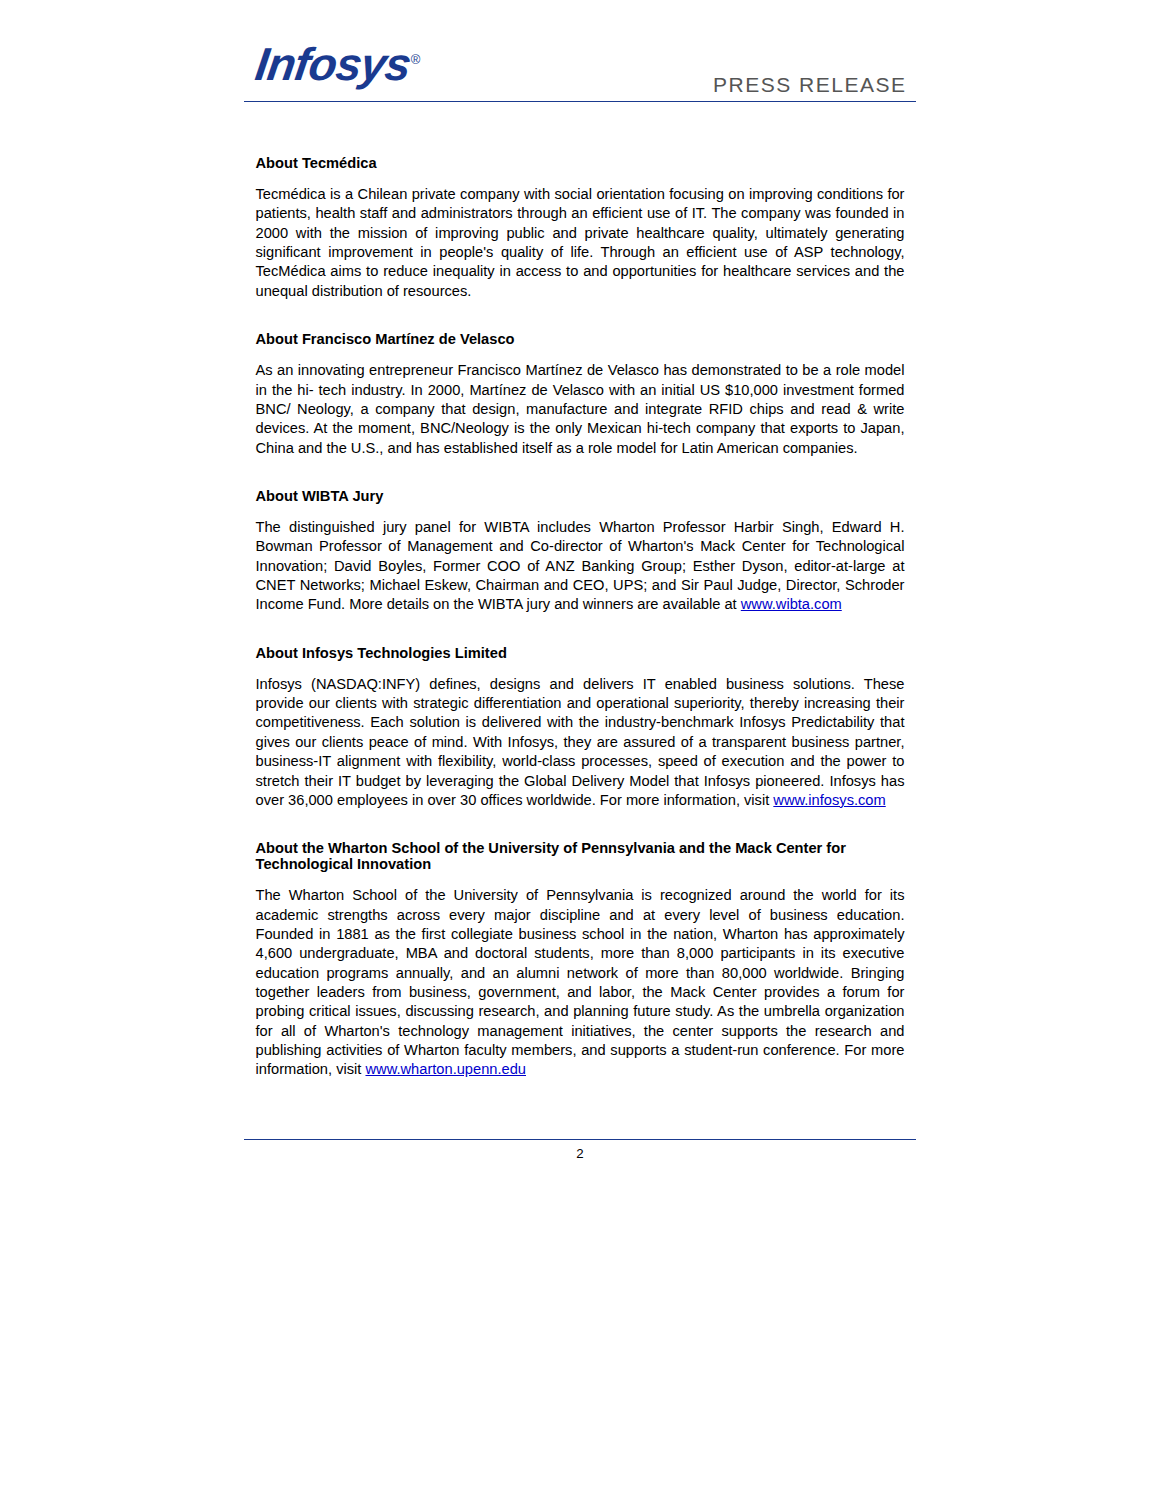Infosys®
PRESS RELEASE
About Tecmédica
Tecmédica is a Chilean private company with social orientation focusing on improving conditions for patients, health staff and administrators through an efficient use of IT. The company was founded in 2000 with the mission of improving public and private healthcare quality, ultimately generating significant improvement in people's quality of life. Through an efficient use of ASP technology, TecMédica aims to reduce inequality in access to and opportunities for healthcare services and the unequal distribution of resources.
About Francisco Martínez de Velasco
As an innovating entrepreneur Francisco Martínez de Velasco has demonstrated to be a role model in the hi- tech industry. In 2000, Martínez de Velasco with an initial US $10,000 investment formed BNC/ Neology, a company that design, manufacture and integrate RFID chips and read & write devices. At the moment, BNC/Neology is the only Mexican hi-tech company that exports to Japan, China and the U.S., and has established itself as a role model for Latin American companies.
About WIBTA Jury
The distinguished jury panel for WIBTA includes Wharton Professor Harbir Singh, Edward H. Bowman Professor of Management and Co-director of Wharton's Mack Center for Technological Innovation; David Boyles, Former COO of ANZ Banking Group; Esther Dyson, editor-at-large at CNET Networks; Michael Eskew, Chairman and CEO, UPS; and Sir Paul Judge, Director, Schroder Income Fund. More details on the WIBTA jury and winners are available at www.wibta.com
About Infosys Technologies Limited
Infosys (NASDAQ:INFY) defines, designs and delivers IT enabled business solutions. These provide our clients with strategic differentiation and operational superiority, thereby increasing their competitiveness. Each solution is delivered with the industry-benchmark Infosys Predictability that gives our clients peace of mind. With Infosys, they are assured of a transparent business partner, business-IT alignment with flexibility, world-class processes, speed of execution and the power to stretch their IT budget by leveraging the Global Delivery Model that Infosys pioneered. Infosys has over 36,000 employees in over 30 offices worldwide. For more information, visit www.infosys.com
About the Wharton School of the University of Pennsylvania and the Mack Center for Technological Innovation
The Wharton School of the University of Pennsylvania is recognized around the world for its academic strengths across every major discipline and at every level of business education. Founded in 1881 as the first collegiate business school in the nation, Wharton has approximately 4,600 undergraduate, MBA and doctoral students, more than 8,000 participants in its executive education programs annually, and an alumni network of more than 80,000 worldwide. Bringing together leaders from business, government, and labor, the Mack Center provides a forum for probing critical issues, discussing research, and planning future study. As the umbrella organization for all of Wharton's technology management initiatives, the center supports the research and publishing activities of Wharton faculty members, and supports a student-run conference. For more information, visit www.wharton.upenn.edu
2